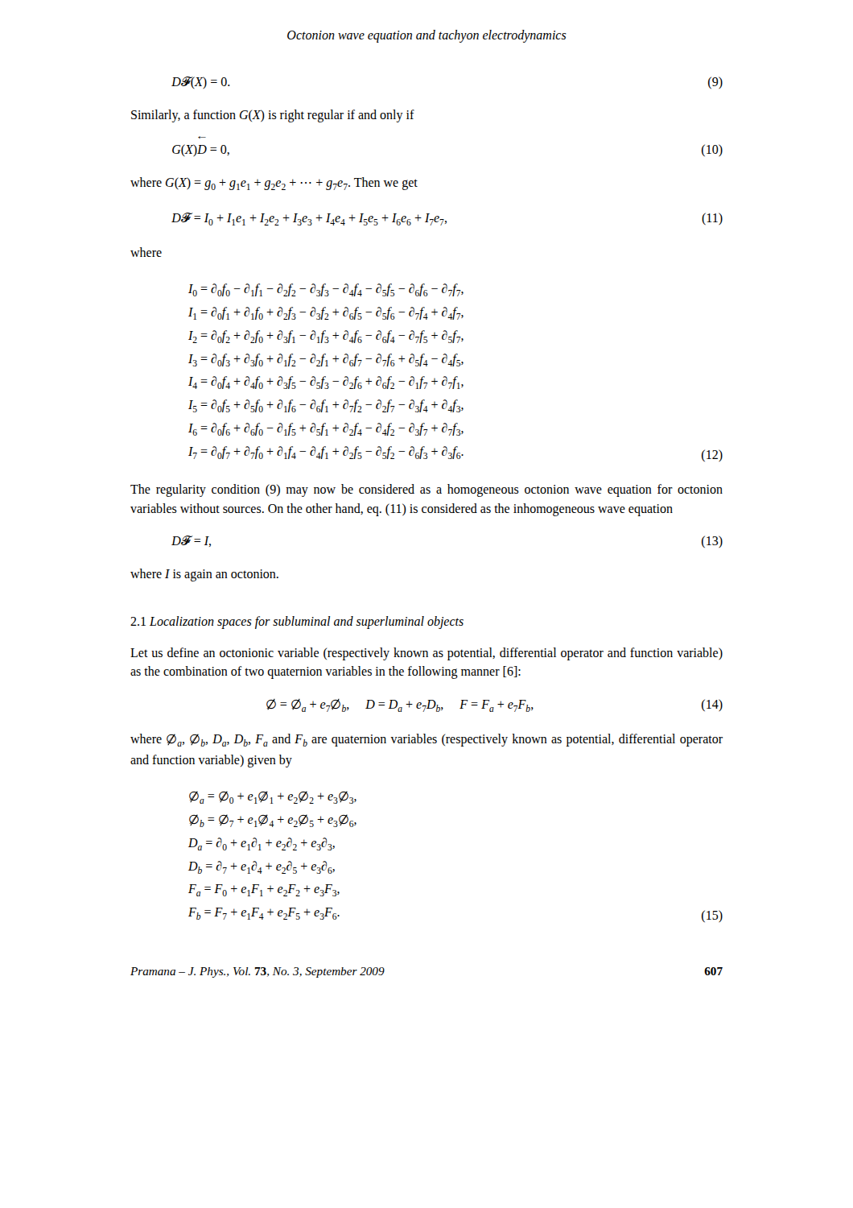Octonion wave equation and tachyon electrodynamics
D𝓕(X) = 0.
(9)
Similarly, a function G(X) is right regular if and only if
G(X)D = 0,
(10)
where G(X) = g0 + g1e1 + g2e2 + ⋯ + g7e7. Then we get
D𝓕 = I0 + I1e1 + I2e2 + I3e3 + I4e4 + I5e5 + I6e6 + I7e7,
(11)
where
I0 = ∂0f0 − ∂1f1 − ∂2f2 − ∂3f3 − ∂4f4 − ∂5f5 − ∂6f6 − ∂7f7,
I1 = ∂0f1 + ∂1f0 + ∂2f3 − ∂3f2 + ∂6f5 − ∂5f6 − ∂7f4 + ∂4f7,
I2 = ∂0f2 + ∂2f0 + ∂3f1 − ∂1f3 + ∂4f6 − ∂6f4 − ∂7f5 + ∂5f7,
I3 = ∂0f3 + ∂3f0 + ∂1f2 − ∂2f1 + ∂6f7 − ∂7f6 + ∂5f4 − ∂4f5,
I4 = ∂0f4 + ∂4f0 + ∂3f5 − ∂5f3 − ∂2f6 + ∂6f2 − ∂1f7 + ∂7f1,
I5 = ∂0f5 + ∂5f0 + ∂1f6 − ∂6f1 + ∂7f2 − ∂2f7 − ∂3f4 + ∂4f3,
I6 = ∂0f6 + ∂6f0 − ∂1f5 + ∂5f1 + ∂2f4 − ∂4f2 − ∂3f7 + ∂7f3,
I7 = ∂0f7 + ∂7f0 + ∂1f4 − ∂4f1 + ∂2f5 − ∂5f2 − ∂6f3 + ∂3f6.
(12)
The regularity condition (9) may now be considered as a homogeneous octonion wave equation for octonion variables without sources. On the other hand, eq. (11) is considered as the inhomogeneous wave equation
D𝓕 = I,
(13)
where I is again an octonion.
2.1 Localization spaces for subluminal and superluminal objects
Let us define an octonionic variable (respectively known as potential, differential operator and function variable) as the combination of two quaternion variables in the following manner [6]:
∅ = ∅a + e7∅b, D = Da + e7Db, F = Fa + e7Fb,
(14)
where ∅a, ∅b, Da, Db, Fa and Fb are quaternion variables (respectively known as potential, differential operator and function variable) given by
∅a = ∅0 + e1∅1 + e2∅2 + e3∅3,
∅b = ∅7 + e1∅4 + e2∅5 + e3∅6,
Da = ∂0 + e1∂1 + e2∂2 + e3∂3,
Db = ∂7 + e1∂4 + e2∂5 + e3∂6,
Fa = F0 + e1F1 + e2F2 + e3F3,
Fb = F7 + e1F4 + e2F5 + e3F6.
(15)
Pramana – J. Phys., Vol. 73, No. 3, September 2009 607